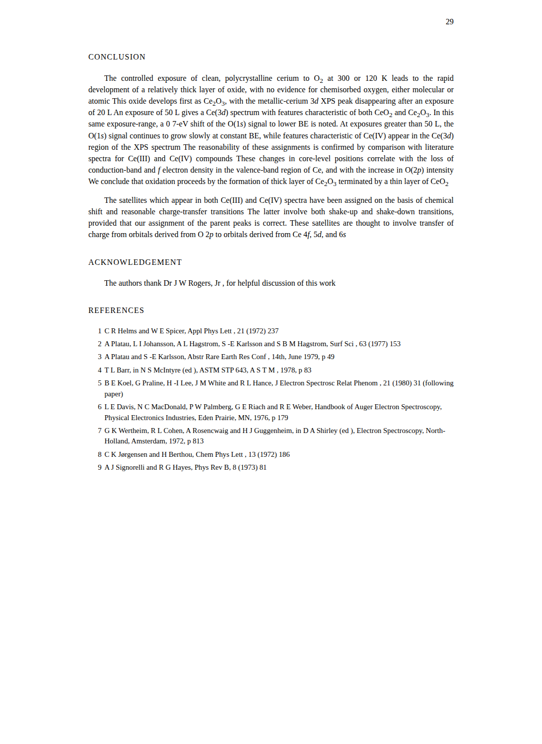29
CONCLUSION
The controlled exposure of clean, polycrystalline cerium to O2 at 300 or 120 K leads to the rapid development of a relatively thick layer of oxide, with no evidence for chemisorbed oxygen, either molecular or atomic This oxide develops first as Ce2O3, with the metallic-cerium 3d XPS peak disappearing after an exposure of 20 L An exposure of 50 L gives a Ce(3d) spectrum with features characteristic of both CeO2 and Ce2O3. In this same exposure-range, a 0 7-eV shift of the O(1s) signal to lower BE is noted. At exposures greater than 50 L, the O(1s) signal continues to grow slowly at constant BE, while features characteristic of Ce(IV) appear in the Ce(3d) region of the XPS spectrum The reasonability of these assignments is confirmed by comparison with literature spectra for Ce(III) and Ce(IV) compounds These changes in core-level positions correlate with the loss of conduction-band and f electron density in the valence-band region of Ce, and with the increase in O(2p) intensity We conclude that oxidation proceeds by the formation of thick layer of Ce2O3 terminated by a thin layer of CeO2
The satellites which appear in both Ce(III) and Ce(IV) spectra have been assigned on the basis of chemical shift and reasonable charge-transfer transitions The latter involve both shake-up and shake-down transitions, provided that our assignment of the parent peaks is correct. These satellites are thought to involve transfer of charge from orbitals derived from O 2p to orbitals derived from Ce 4f, 5d, and 6s
ACKNOWLEDGEMENT
The authors thank Dr J W Rogers, Jr , for helpful discussion of this work
REFERENCES
C R Helms and W E Spicer, Appl Phys Lett , 21 (1972) 237
A Platau, L I Johansson, A L Hagstrom, S -E Karlsson and S B M Hagstrom, Surf Sci , 63 (1977) 153
A Platau and S -E Karlsson, Abstr Rare Earth Res Conf , 14th, June 1979, p 49
T L Barr, in N S McIntyre (ed ), ASTM STP 643, A S T M , 1978, p 83
B E Koel, G Praline, H -I Lee, J M White and R L Hance, J Electron Spectrosc Relat Phenom , 21 (1980) 31 (following paper)
L E Davis, N C MacDonald, P W Palmberg, G E Riach and R E Weber, Handbook of Auger Electron Spectroscopy, Physical Electronics Industries, Eden Prairie, MN, 1976, p 179
G K Wertheim, R L Cohen, A Rosencwaig and H J Guggenheim, in D A Shirley (ed ), Electron Spectroscopy, North-Holland, Amsterdam, 1972, p 813
C K Jørgensen and H Berthou, Chem Phys Lett , 13 (1972) 186
A J Signorelli and R G Hayes, Phys Rev B, 8 (1973) 81